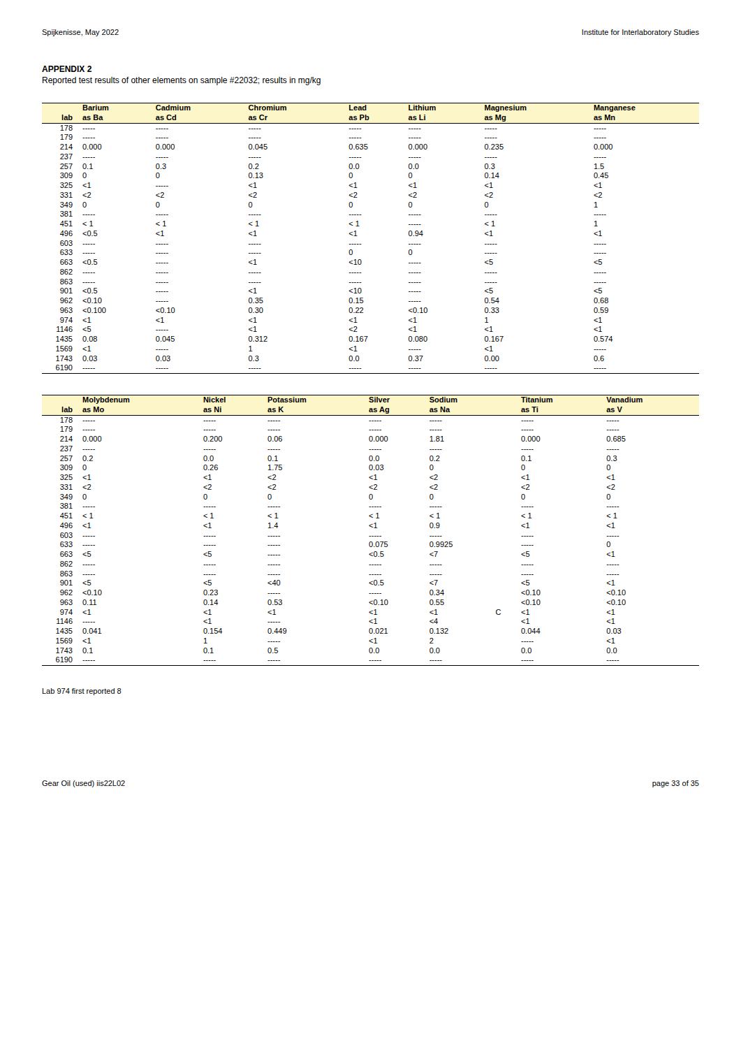Spijkenisse, May 2022
Institute for Interlaboratory Studies
APPENDIX 2
Reported test results of other elements on sample #22032; results in mg/kg
| | Barium | Cadmium | Chromium | Lead | Lithium | Magnesium | Manganese |
| --- | --- | --- | --- | --- | --- | --- | --- |
| lab | as Ba | as Cd | as Cr | as Pb | as Li | as Mg | as Mn |
| 178 | ----- | ----- | ----- | ----- | ----- | ----- | ----- |
| 179 | ----- | ----- | ----- | ----- | ----- | ----- | ----- |
| 214 | 0.000 | 0.000 | 0.045 | 0.635 | 0.000 | 0.235 | 0.000 |
| 237 | ----- | ----- | ----- | ----- | ----- | ----- | ----- |
| 257 | 0.1 | 0.3 | 0.2 | 0.0 | 0.0 | 0.3 | 1.5 |
| 309 | 0 | 0 | 0.13 | 0 | 0 | 0.14 | 0.45 |
| 325 | <1 | ----- | <1 | <1 | <1 | <1 | <1 |
| 331 | <2 | <2 | <2 | <2 | <2 | <2 | <2 |
| 349 | 0 | 0 | 0 | 0 | 0 | 0 | 1 |
| 381 | ----- | ----- | ----- | ----- | ----- | ----- | ----- |
| 451 | < 1 | < 1 | < 1 | < 1 | ----- | < 1 | 1 |
| 496 | <0.5 | <1 | <1 | <1 | 0.94 | <1 | <1 |
| 603 | ----- | ----- | ----- | ----- | ----- | ----- | ----- |
| 633 | ----- | ----- | ----- | 0 | 0 | ----- | ----- |
| 663 | <0.5 | ----- | <1 | <10 | ----- | <5 | <5 |
| 862 | ----- | ----- | ----- | ----- | ----- | ----- | ----- |
| 863 | ----- | ----- | ----- | ----- | ----- | ----- | ----- |
| 901 | <0.5 | ----- | <1 | <10 | ----- | <5 | <5 |
| 962 | <0.10 | ----- | 0.35 | 0.15 | ----- | 0.54 | 0.68 |
| 963 | <0.100 | <0.10 | 0.30 | 0.22 | <0.10 | 0.33 | 0.59 |
| 974 | <1 | <1 | <1 | <1 | <1 | 1 | <1 |
| 1146 | <5 | ----- | <1 | <2 | <1 | <1 | <1 |
| 1435 | 0.08 | 0.045 | 0.312 | 0.167 | 0.080 | 0.167 | 0.574 |
| 1569 | <1 | ----- | 1 | <1 | ----- | <1 | ----- |
| 1743 | 0.03 | 0.03 | 0.3 | 0.0 | 0.37 | 0.00 | 0.6 |
| 6190 | ----- | ----- | ----- | ----- | ----- | ----- | ----- |
| | Molybdenum | Nickel | Potassium | Silver | Sodium | Titanium | Vanadium |
| --- | --- | --- | --- | --- | --- | --- | --- |
| lab | as Mo | as Ni | as K | as Ag | as Na | as Ti | as V |
| 178 | ----- | ----- | ----- | ----- | ----- | | ----- | ----- |
| 179 | ----- | ----- | ----- | ----- | ----- | | ----- | ----- |
| 214 | 0.000 | 0.200 | 0.06 | 0.000 | 1.81 | | 0.000 | 0.685 |
| 237 | ----- | ----- | ----- | ----- | ----- | | ----- | ----- |
| 257 | 0.2 | 0.0 | 0.1 | 0.0 | 0.2 | | 0.1 | 0.3 |
| 309 | 0 | 0.26 | 1.75 | 0.03 | 0 | | 0 | 0 |
| 325 | <1 | <1 | <2 | <1 | <2 | | <1 | <1 |
| 331 | <2 | <2 | <2 | <2 | <2 | | <2 | <2 |
| 349 | 0 | 0 | 0 | 0 | 0 | | 0 | 0 |
| 381 | ----- | ----- | ----- | ----- | ----- | | ----- | ----- |
| 451 | < 1 | < 1 | < 1 | < 1 | < 1 | | < 1 | < 1 |
| 496 | <1 | <1 | 1.4 | <1 | 0.9 | | <1 | <1 |
| 603 | ----- | ----- | ----- | ----- | ----- | | ----- | ----- |
| 633 | ----- | ----- | ----- | 0.075 | 0.9925 | | ----- | 0 |
| 663 | <5 | <5 | ----- | <0.5 | <7 | | <5 | <1 |
| 862 | ----- | ----- | ----- | ----- | ----- | | ----- | ----- |
| 863 | ----- | ----- | ----- | ----- | ----- | | ----- | ----- |
| 901 | <5 | <5 | <40 | <0.5 | <7 | | <5 | <1 |
| 962 | <0.10 | 0.23 | ----- | ----- | 0.34 | | <0.10 | <0.10 |
| 963 | 0.11 | 0.14 | 0.53 | <0.10 | 0.55 | | <0.10 | <0.10 |
| 974 | <1 | <1 | <1 | <1 | <1 | C | <1 | <1 |
| 1146 | ----- | <1 | ----- | <1 | <4 | | <1 | <1 |
| 1435 | 0.041 | 0.154 | 0.449 | 0.021 | 0.132 | | 0.044 | 0.03 |
| 1569 | <1 | 1 | ----- | <1 | 2 | | ----- | <1 |
| 1743 | 0.1 | 0.1 | 0.5 | 0.0 | 0.0 | | 0.0 | 0.0 |
| 6190 | ----- | ----- | ----- | ----- | ----- | | ----- | ----- |
Lab 974 first reported 8
Gear Oil (used) iis22L02
page 33 of 35